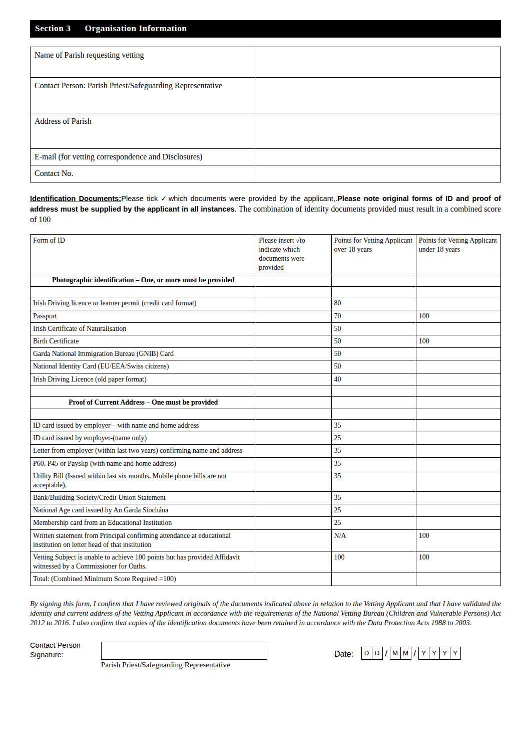Section 3 Organisation Information
| Name of Parish requesting vetting | |
| Contact Person: Parish Priest/Safeguarding Representative | |
| Address of Parish | |
| E-mail (for vetting correspondence and Disclosures) | |
| Contact No. | |
Identification Documents: Please tick ✓which documents were provided by the applicant,. Please note original forms of ID and proof of address must be supplied by the applicant in all instances. The combination of identity documents provided must result in a combined score of 100
| Form of ID | Please insert √to indicate which documents were provided | Points for Vetting Applicant over 18 years | Points for Vetting Applicant under 18 years |
| --- | --- | --- | --- |
| Photographic identification – One, or more must be provided | | | |
| Irish Driving licence or learner permit (credit card format) | | 80 | |
| Passport | | 70 | 100 |
| Irish Certificate of Naturalisation | | 50 | |
| Birth Certificate | | 50 | 100 |
| Garda National Immigration Bureau (GNIB) Card | | 50 | |
| National Identity Card (EU/EEA/Swiss citizens) | | 50 | |
| Irish Driving Licence (old paper format) | | 40 | |
| Proof of Current Address – One must be provided | | | |
| ID card issued by employer—with name and home address | | 35 | |
| ID card issued by employer-(name only) | | 25 | |
| Letter from employer (within last two years) confirming name and address | | 35 | |
| P60, P45 or Payslip (with name and home address) | | 35 | |
| Utility Bill (Issued within last six months, Mobile phone bills are not acceptable). | | 35 | |
| Bank/Building Society/Credit Union Statement | | 35 | |
| National Age card issued by An Garda Síochána | | 25 | |
| Membership card from an Educational Institution | | 25 | |
| Written statement from Principal confirming attendance at educational institution on letter head of that institution | | N/A | 100 |
| Vetting Subject is unable to achieve 100 points but has provided Affidavit witnessed by a Commissioner for Oaths. | | 100 | 100 |
| Total: (Combined Minimum Score Required =100) | | | |
By signing this form, I confirm that I have reviewed originals of the documents indicated above in relation to the Vetting Applicant and that I have validated the identity and current address of the Vetting Applicant in accordance with the requirements of the National Vetting Bureau (Children and Vulnerable Persons) Act 2012 to 2016. I also confirm that copies of the identification documents have been retained in accordance with the Data Protection Acts 1988 to 2003.
| Contact Person Signature: | | Date: | D D / M M / Y Y Y Y |
| | Parish Priest/Safeguarding Representative | | |